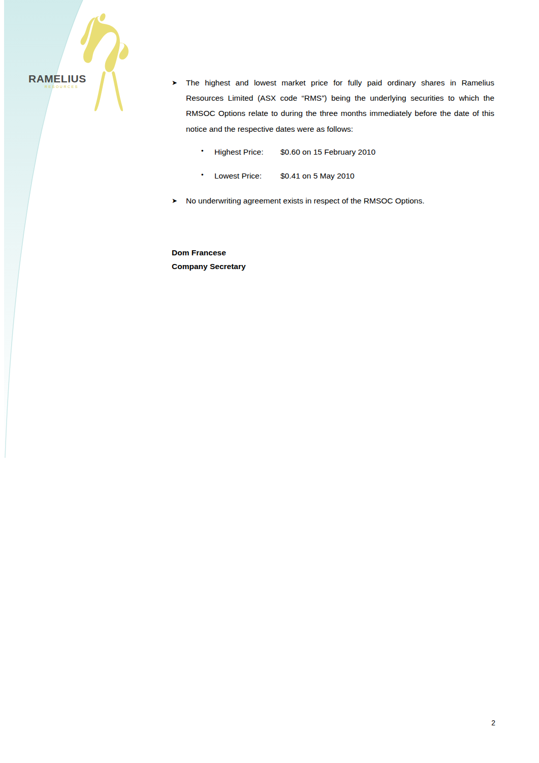RAMELIUS
RESOURCES
➤
The highest and lowest market price for fully paid ordinary shares in Ramelius Resources Limited (ASX code “RMS”) being the underlying securities to which the RMSOC Options relate to during the three months immediately before the date of this notice and the respective dates were as follows:
•
Highest Price:
$0.60 on 15 February 2010
•
Lowest Price:
$0.41 on 5 May 2010
➤
No underwriting agreement exists in respect of the RMSOC Options.
Dom Francese
Company Secretary
2